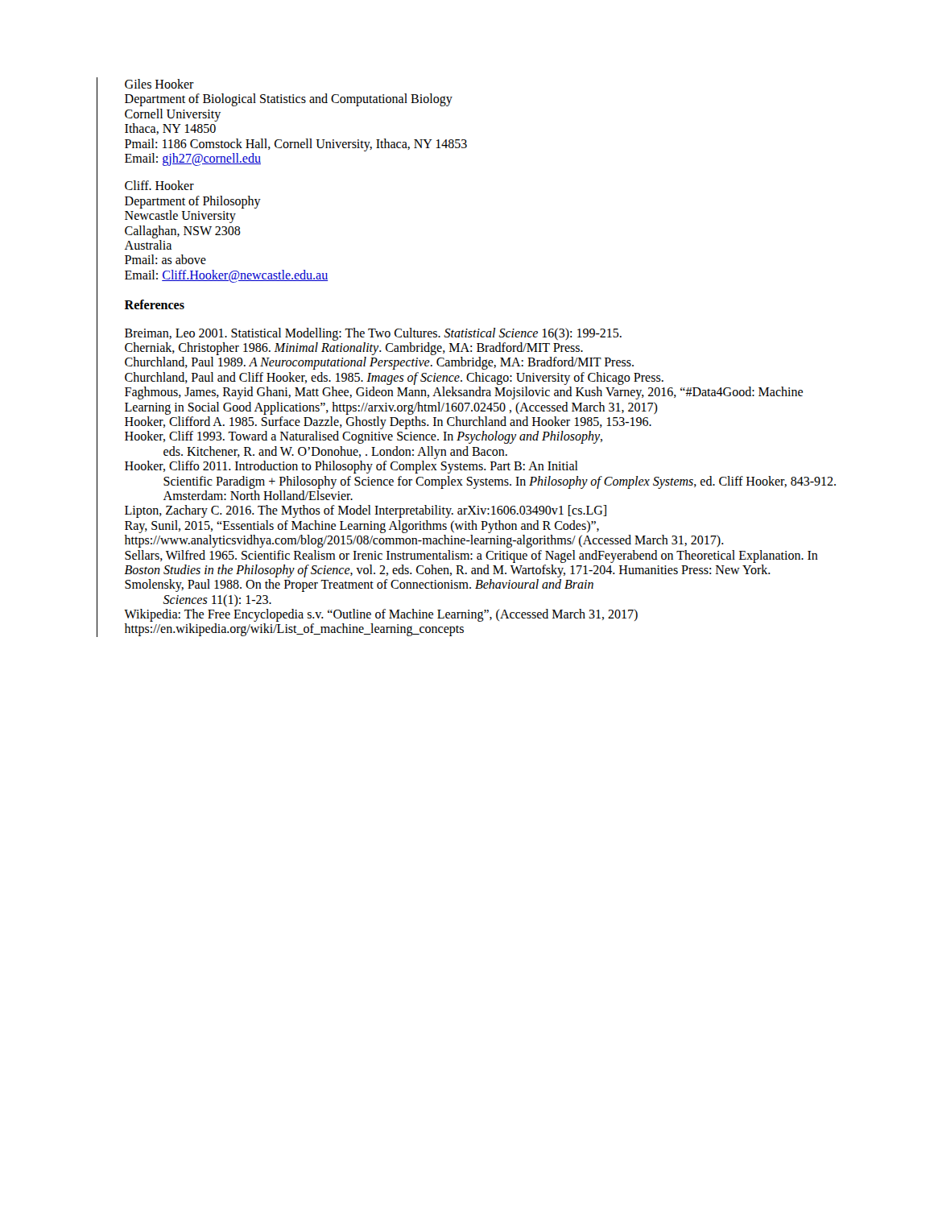Giles Hooker
Department of Biological Statistics and Computational Biology
Cornell University
Ithaca, NY 14850
Pmail: 1186 Comstock Hall, Cornell University, Ithaca, NY 14853
Email: gjh27@cornell.edu Cliff. Hooker
Department of Philosophy
Newcastle University
Callaghan, NSW 2308
Australia
Pmail: as above
Email: Cliff.Hooker@newcastle.edu.au
References
Breiman, Leo 2001. Statistical Modelling: The Two Cultures. Statistical Science 16(3): 199-215.
Cherniak, Christopher 1986. Minimal Rationality. Cambridge, MA: Bradford/MIT Press.
Churchland, Paul 1989. A Neurocomputational Perspective. Cambridge, MA: Bradford/MIT Press.
Churchland, Paul and Cliff Hooker, eds. 1985. Images of Science. Chicago: University of Chicago Press.
Faghmous, James, Rayid Ghani, Matt Ghee, Gideon Mann, Aleksandra Mojsilovic and Kush Varney, 2016, “#Data4Good: Machine Learning in Social Good Applications”, https://arxiv.org/html/1607.02450 , (Accessed March 31, 2017)
Hooker, Clifford A. 1985. Surface Dazzle, Ghostly Depths. In Churchland and Hooker 1985, 153-196.
Hooker, Cliff 1993. Toward a Naturalised Cognitive Science. In Psychology and Philosophy,
eds. Kitchener, R. and W. O’Donohue, . London: Allyn and Bacon.
Hooker, Cliffo 2011. Introduction to Philosophy of Complex Systems. Part B: An Initial
Scientific Paradigm + Philosophy of Science for Complex Systems. In Philosophy of Complex Systems, ed. Cliff Hooker, 843-912. Amsterdam: North Holland/Elsevier.
Lipton, Zachary C. 2016. The Mythos of Model Interpretability. arXiv:1606.03490v1 [cs.LG]
Ray, Sunil, 2015, “Essentials of Machine Learning Algorithms (with Python and R Codes)”, https://www.analyticsvidhya.com/blog/2015/08/common-machine-learning-algorithms/ (Accessed March 31, 2017).
Sellars, Wilfred 1965. Scientific Realism or Irenic Instrumentalism: a Critique of Nagel andFeyerabend on Theoretical Explanation. In Boston Studies in the Philosophy of Science, vol. 2, eds. Cohen, R. and M. Wartofsky, 171-204. Humanities Press: New York.
Smolensky, Paul 1988. On the Proper Treatment of Connectionism. Behavioural and Brain
Sciences 11(1): 1-23.
Wikipedia: The Free Encyclopedia s.v. “Outline of Machine Learning”, (Accessed March 31, 2017) https://en.wikipedia.org/wiki/List_of_machine_learning_concepts